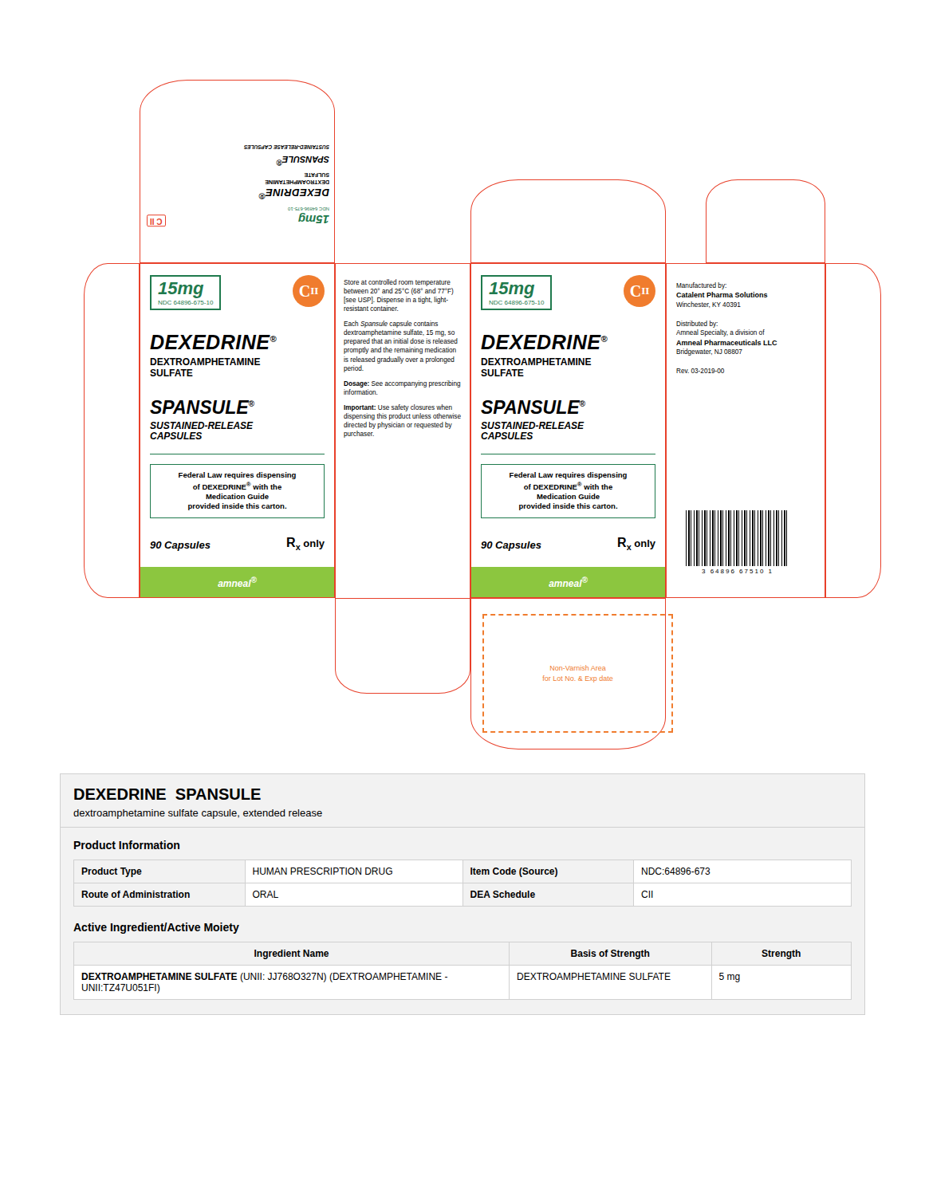15mg
NDC 64896-675-10
C II
DEXEDRINE®
DEXTROAMPHETAMINE
SULFATE
SPANSULE®
SUSTAINED-RELEASE CAPSULES
15mg
NDC 64896-675-10
CII
DEXEDRINE®
DEXTROAMPHETAMINE
SULFATE
SPANSULE®
SUSTAINED-RELEASE
CAPSULES
Federal Law requires dispensing
of DEXEDRINE® with the
Medication Guide
provided inside this carton.
90 Capsules
Rx only
amneal®
Store at controlled room temperature between 20° and 25°C (68° and 77°F) [see USP]. Dispense in a tight, light-resistant container.
Each Spansule capsule contains dextroamphetamine sulfate, 15 mg, so prepared that an initial dose is released promptly and the remaining medication is released gradually over a prolonged period.
Dosage: See accompanying prescribing information.
Important: Use safety closures when dispensing this product unless otherwise directed by physician or requested by purchaser.
15mg
NDC 64896-675-10
CII
DEXEDRINE®
DEXTROAMPHETAMINE
SULFATE
SPANSULE®
SUSTAINED-RELEASE
CAPSULES
Federal Law requires dispensing
of DEXEDRINE® with the
Medication Guide
provided inside this carton.
90 Capsules
Rx only
amneal®
Manufactured by:
Catalent Pharma Solutions
Winchester, KY 40391
Distributed by:
Amneal Specialty, a division of
Amneal Pharmaceuticals LLC
Bridgewater, NJ 08807
Rev. 03-2019-00
3 64896 67510 1
Non-Varnish Area
for Lot No. & Exp date
DEXEDRINE SPANSULE
dextroamphetamine sulfate capsule, extended release
Product Information
| Product Type | HUMAN PRESCRIPTION DRUG | Item Code (Source) | NDC:64896-673 |
| Route of Administration | ORAL | DEA Schedule | CII |
Active Ingredient/Active Moiety
| Ingredient Name | Basis of Strength | Strength |
| --- | --- | --- |
| DEXTROAMPHETAMINE SULFATE (UNII: JJ768O327N) (DEXTROAMPHETAMINE - UNII:TZ47U051FI) | DEXTROAMPHETAMINE SULFATE | 5 mg |